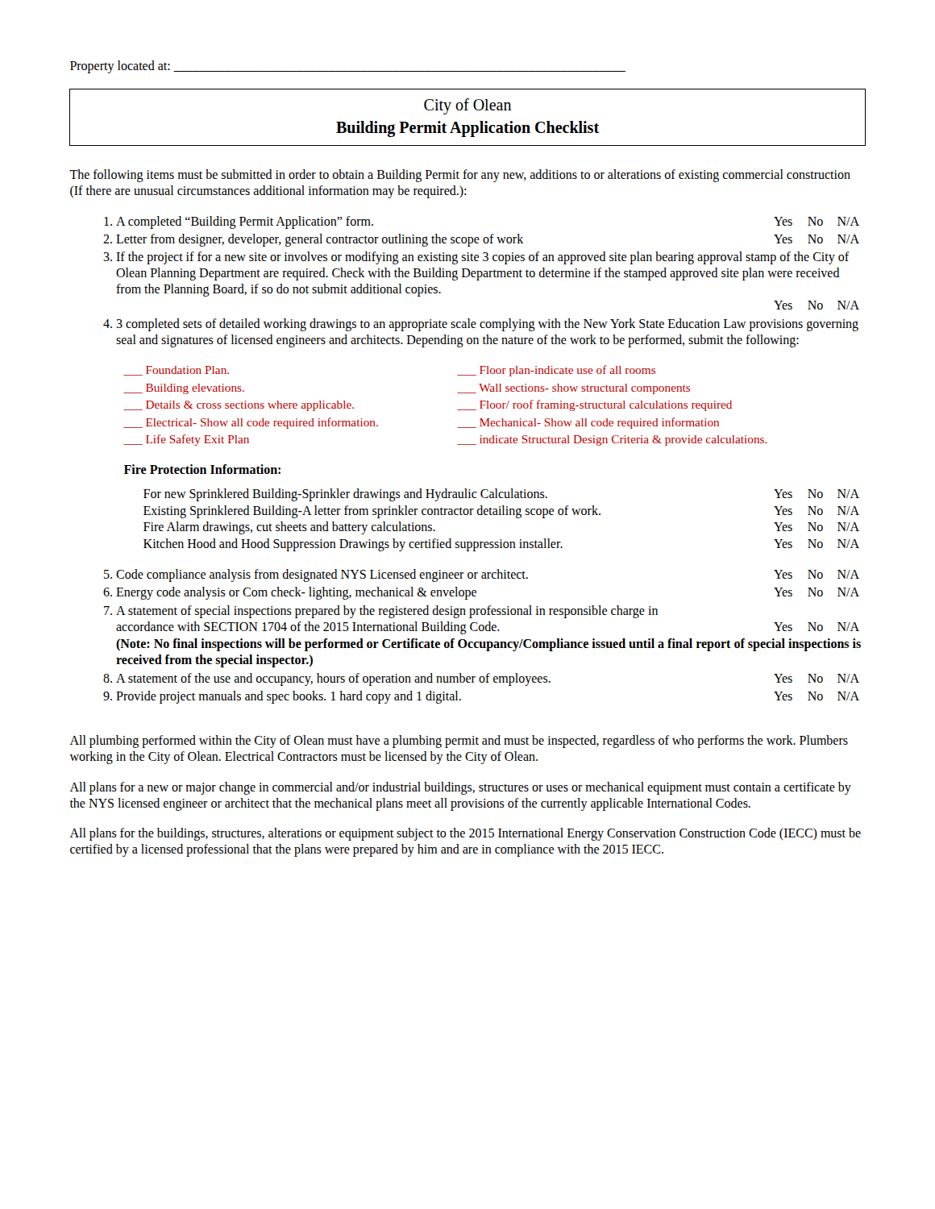Property located at: ______________________________________________________________________
City of Olean Building Permit Application Checklist
The following items must be submitted in order to obtain a Building Permit for any new, additions to or alterations of existing commercial construction (If there are unusual circumstances additional information may be required.):
A completed “Building Permit Application” form. Yes No N/A
Letter from designer, developer, general contractor outlining the scope of work Yes No N/A
If the project if for a new site or involves or modifying an existing site 3 copies of an approved site plan bearing approval stamp of the City of Olean Planning Department are required. Check with the Building Department to determine if the stamped approved site plan were received from the Planning Board, if so do not submit additional copies.
Yes No N/A
3 completed sets of detailed working drawings to an appropriate scale complying with the New York State Education Law provisions governing seal and signatures of licensed engineers and architects. Depending on the nature of the work to be performed, submit the following:
| ___ Foundation Plan. | ___ Floor plan-indicate use of all rooms |
| ___ Building elevations. | ___ Wall sections- show structural components |
| ___ Details & cross sections where applicable. | ___ Floor/ roof framing-structural calculations required |
| ___ Electrical- Show all code required information. | ___ Mechanical- Show all code required information |
| ___ Life Safety Exit Plan | ___ indicate Structural Design Criteria & provide calculations. |
Fire Protection Information:
For new Sprinklered Building-Sprinkler drawings and Hydraulic Calculations. Yes No N/A
Existing Sprinklered Building-A letter from sprinkler contractor detailing scope of work. Yes No N/A
Fire Alarm drawings, cut sheets and battery calculations. Yes No N/A
Kitchen Hood and Hood Suppression Drawings by certified suppression installer. Yes No N/A
Code compliance analysis from designated NYS Licensed engineer or architect. Yes No N/A
Energy code analysis or Com check- lighting, mechanical & envelope Yes No N/A
A statement of special inspections prepared by the registered design professional in responsible charge in
accordance with SECTION 1704 of the 2015 International Building Code. Yes No N/A
(Note: No final inspections will be performed or Certificate of Occupancy/Compliance issued until a final report of special inspections is received from the special inspector.)
A statement of the use and occupancy, hours of operation and number of employees. Yes No N/A
Provide project manuals and spec books. 1 hard copy and 1 digital. Yes No N/A
All plumbing performed within the City of Olean must have a plumbing permit and must be inspected, regardless of who performs the work. Plumbers working in the City of Olean. Electrical Contractors must be licensed by the City of Olean.
All plans for a new or major change in commercial and/or industrial buildings, structures or uses or mechanical equipment must contain a certificate by the NYS licensed engineer or architect that the mechanical plans meet all provisions of the currently applicable International Codes.
All plans for the buildings, structures, alterations or equipment subject to the 2015 International Energy Conservation Construction Code (IECC) must be certified by a licensed professional that the plans were prepared by him and are in compliance with the 2015 IECC.